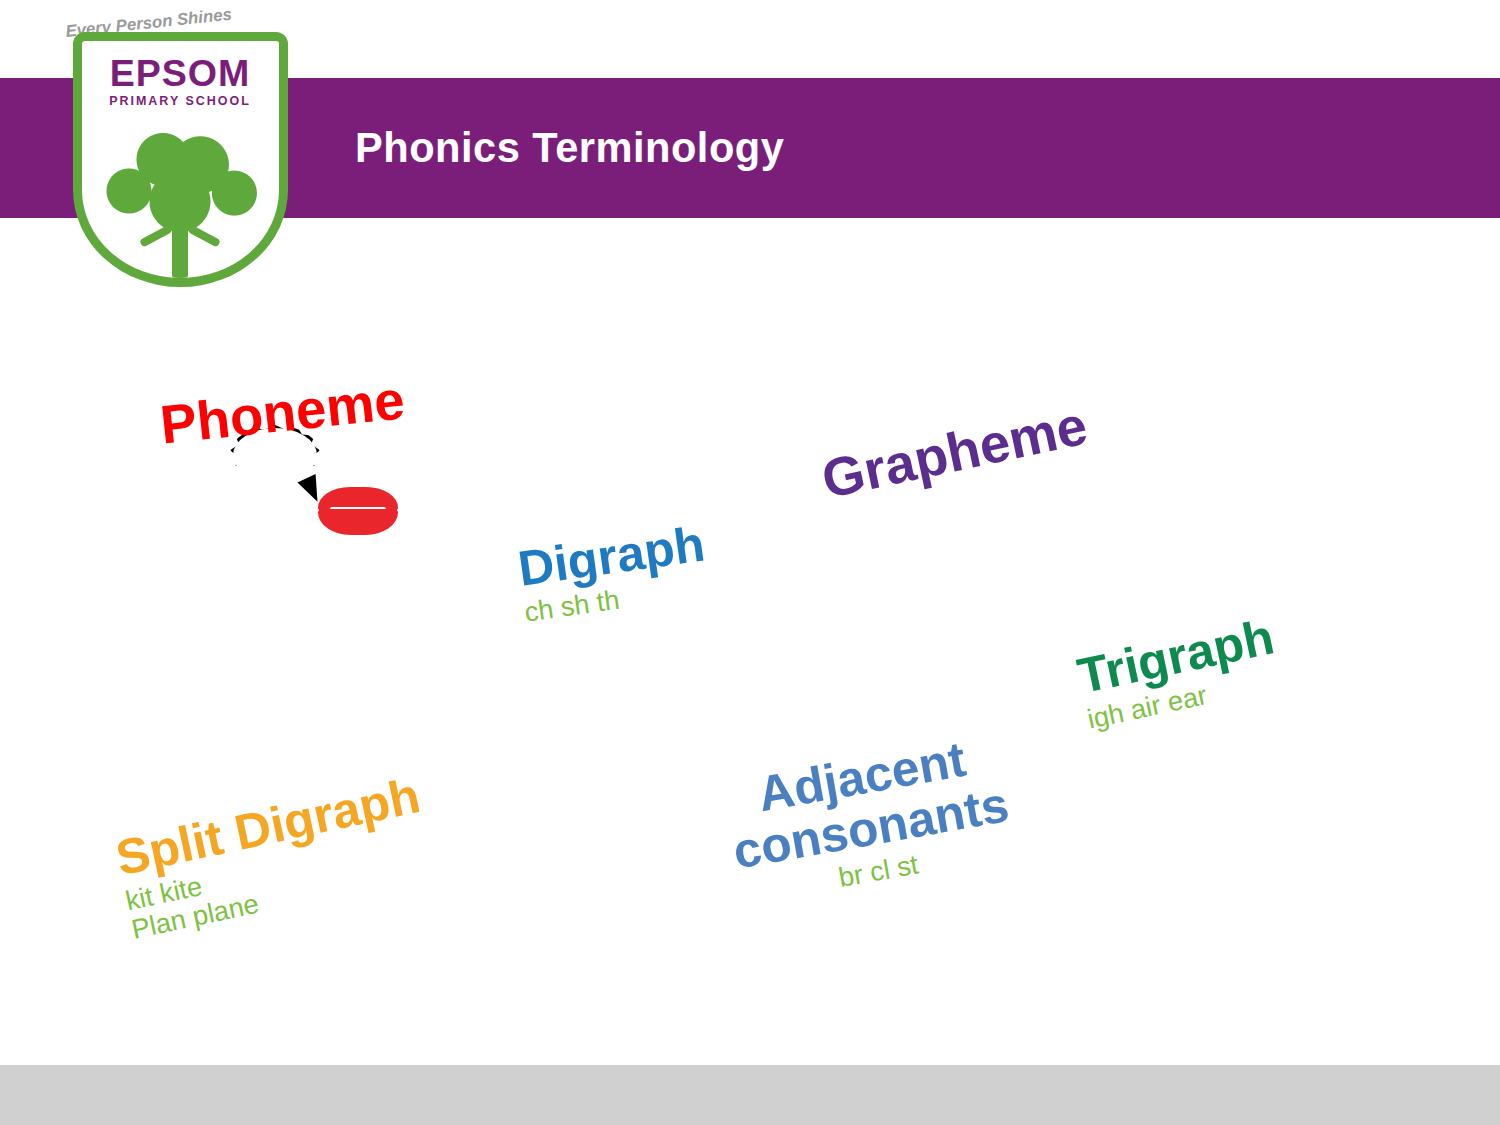Phonics Terminology
Every Person Shines
EPSOM PRIMARY SCHOOL
Phoneme
Grapheme
Digraph ch sh th
Trigraph igh air ear
Split Digraph kit kite
Plan plane
Adjacent
consonants br cl st